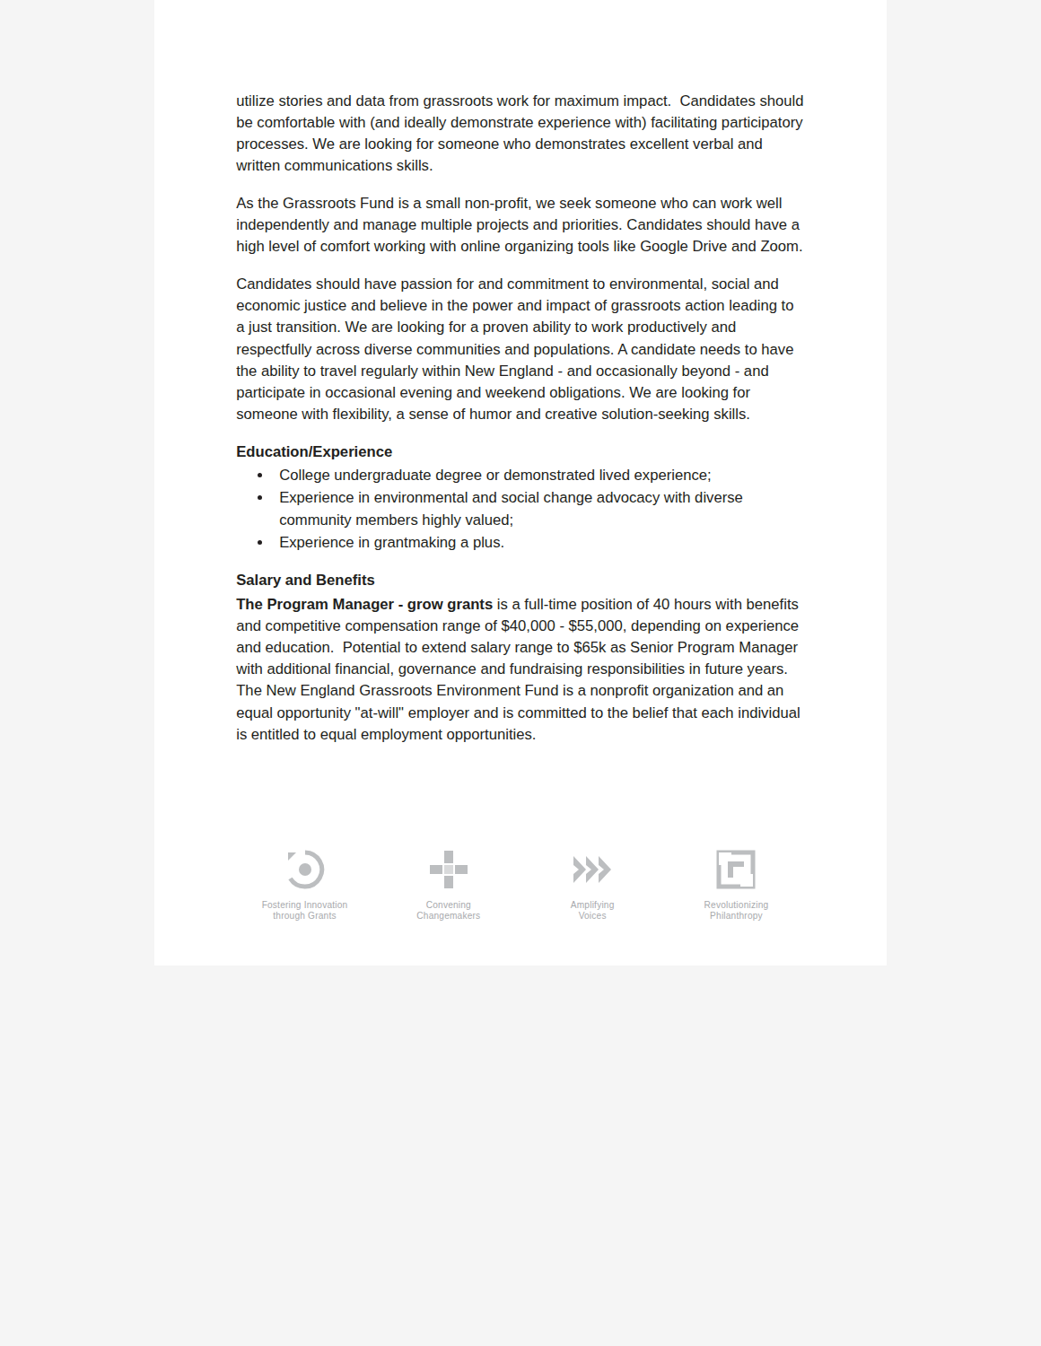utilize stories and data from grassroots work for maximum impact. Candidates should be comfortable with (and ideally demonstrate experience with) facilitating participatory processes. We are looking for someone who demonstrates excellent verbal and written communications skills.
As the Grassroots Fund is a small non-profit, we seek someone who can work well independently and manage multiple projects and priorities. Candidates should have a high level of comfort working with online organizing tools like Google Drive and Zoom.
Candidates should have passion for and commitment to environmental, social and economic justice and believe in the power and impact of grassroots action leading to a just transition. We are looking for a proven ability to work productively and respectfully across diverse communities and populations. A candidate needs to have the ability to travel regularly within New England - and occasionally beyond - and participate in occasional evening and weekend obligations. We are looking for someone with flexibility, a sense of humor and creative solution-seeking skills.
Education/Experience
College undergraduate degree or demonstrated lived experience;
Experience in environmental and social change advocacy with diverse community members highly valued;
Experience in grantmaking a plus.
Salary and Benefits
The Program Manager - grow grants is a full-time position of 40 hours with benefits and competitive compensation range of $40,000 - $55,000, depending on experience and education. Potential to extend salary range to $65k as Senior Program Manager with additional financial, governance and fundraising responsibilities in future years. The New England Grassroots Environment Fund is a nonprofit organization and an equal opportunity "at-will" employer and is committed to the belief that each individual is entitled to equal employment opportunities.
Fostering Innovation
through Grants
Convening
Changemakers
Amplifying
Voices
Revolutionizing
Philanthropy